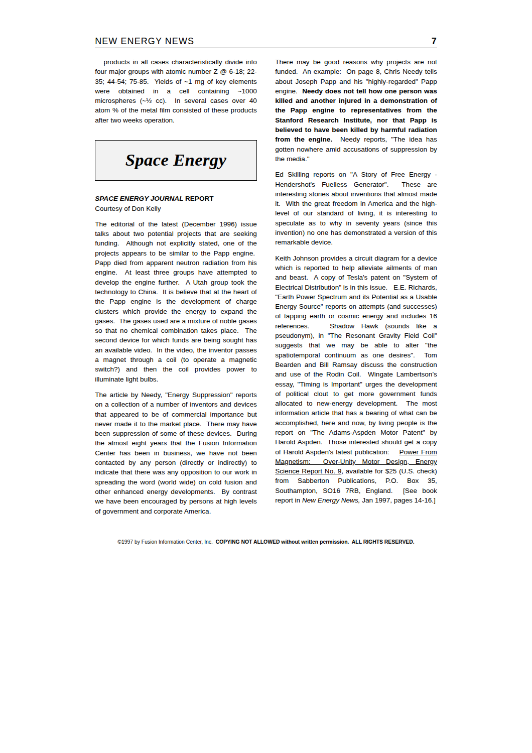NEW ENERGY NEWS 7
products in all cases characteristically divide into four major groups with atomic number Z @ 6-18; 22-35; 44-54; 75-85. Yields of ~1 mg of key elements were obtained in a cell containing ~1000 microspheres (~½ cc). In several cases over 40 atom % of the metal film consisted of these products after two weeks operation.
Space Energy
SPACE ENERGY JOURNAL REPORT
Courtesy of Don Kelly
The editorial of the latest (December 1996) issue talks about two potential projects that are seeking funding. Although not explicitly stated, one of the projects appears to be similar to the Papp engine. Papp died from apparent neutron radiation from his engine. At least three groups have attempted to develop the engine further. A Utah group took the technology to China. It is believe that at the heart of the Papp engine is the development of charge clusters which provide the energy to expand the gases. The gases used are a mixture of noble gases so that no chemical combination takes place. The second device for which funds are being sought has an available video. In the video, the inventor passes a magnet through a coil (to operate a magnetic switch?) and then the coil provides power to illuminate light bulbs.
The article by Needy, "Energy Suppression" reports on a collection of a number of inventors and devices that appeared to be of commercial importance but never made it to the market place. There may have been suppression of some of these devices. During the almost eight years that the Fusion Information Center has been in business, we have not been contacted by any person (directly or indirectly) to indicate that there was any opposition to our work in spreading the word (world wide) on cold fusion and other enhanced energy developments. By contrast we have been encouraged by persons at high levels of government and corporate America.
There may be good reasons why projects are not funded. An example: On page 8, Chris Needy tells about Joseph Papp and his "highly-regarded" Papp engine. Needy does not tell how one person was killed and another injured in a demonstration of the Papp engine to representatives from the Stanford Research Institute, nor that Papp is believed to have been killed by harmful radiation from the engine. Needy reports, "The idea has gotten nowhere amid accusations of suppression by the media."
Ed Skilling reports on "A Story of Free Energy - Hendershot's Fuelless Generator". These are interesting stories about inventions that almost made it. With the great freedom in America and the high-level of our standard of living, it is interesting to speculate as to why in seventy years (since this invention) no one has demonstrated a version of this remarkable device.
Keith Johnson provides a circuit diagram for a device which is reported to help alleviate ailments of man and beast. A copy of Tesla's patent on "System of Electrical Distribution" is in this issue. E.E. Richards, "Earth Power Spectrum and its Potential as a Usable Energy Source" reports on attempts (and successes) of tapping earth or cosmic energy and includes 16 references. Shadow Hawk (sounds like a pseudonym), in "The Resonant Gravity Field Coil" suggests that we may be able to alter "the spatiotemporal continuum as one desires". Tom Bearden and Bill Ramsay discuss the construction and use of the Rodin Coil. Wingate Lambertson's essay, "Timing is Important" urges the development of political clout to get more government funds allocated to new-energy development. The most information article that has a bearing of what can be accomplished, here and now, by living people is the report on "The Adams-Aspden Motor Patent" by Harold Aspden. Those interested should get a copy of Harold Aspden's latest publication: Power From Magnetism: Over-Unity Motor Design, Energy Science Report No. 9, available for $25 (U.S. check) from Sabberton Publications, P.O. Box 35, Southampton, SO16 7RB, England. [See book report in New Energy News, Jan 1997, pages 14-16.]
©1997 by Fusion Information Center, Inc. COPYING NOT ALLOWED without written permission. ALL RIGHTS RESERVED.